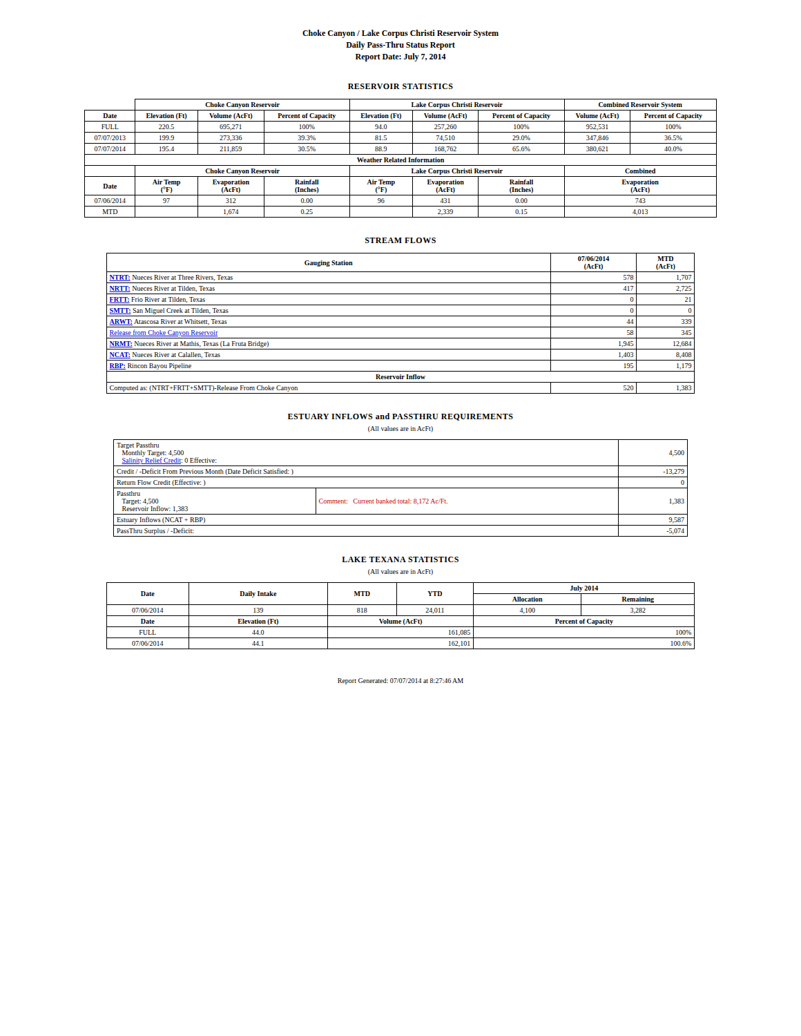Choke Canyon / Lake Corpus Christi Reservoir System
Daily Pass-Thru Status Report
Report Date: July 7, 2014
RESERVOIR STATISTICS
| | Choke Canyon Reservoir | Lake Corpus Christi Reservoir | Combined Reservoir System |
| Date | Elevation (Ft) | Volume (AcFt) | Percent of Capacity | Elevation (Ft) | Volume (AcFt) | Percent of Capacity | Volume (AcFt) | Percent of Capacity |
| FULL | 220.5 | 695,271 | 100% | 94.0 | 257,260 | 100% | 952,531 | 100% |
| 07/07/2013 | 199.9 | 273,336 | 39.3% | 81.5 | 74,510 | 29.0% | 347,846 | 36.5% |
| 07/07/2014 | 195.4 | 211,859 | 30.5% | 88.9 | 168,762 | 65.6% | 380,621 | 40.0% |
| Weather Related Information |
| | Choke Canyon Reservoir | Lake Corpus Christi Reservoir | Combined |
| Date | Air Temp (°F) | Evaporation (AcFt) | Rainfall (Inches) | Air Temp (°F) | Evaporation (AcFt) | Rainfall (Inches) | Evaporation (AcFt) |
| 07/06/2014 | 97 | 312 | 0.00 | 96 | 431 | 0.00 | 743 |
| MTD | | 1,674 | 0.25 | | 2,339 | 0.15 | 4,013 |
STREAM FLOWS
| Gauging Station | 07/06/2014 (AcFt) | MTD (AcFt) |
| --- | --- | --- |
| NTRT: Nueces River at Three Rivers, Texas | 578 | 1,707 |
| NRTT: Nueces River at Tilden, Texas | 417 | 2,725 |
| FRTT: Frio River at Tilden, Texas | 0 | 21 |
| SMTT: San Miguel Creek at Tilden, Texas | 0 | 0 |
| ARWT: Atascosa River at Whitsett, Texas | 44 | 339 |
| Release from Choke Canyon Reservoir | 58 | 345 |
| NRMT: Nueces River at Mathis, Texas (La Fruta Bridge) | 1,945 | 12,684 |
| NCAT: Nueces River at Calallen, Texas | 1,403 | 8,408 |
| RBP: Rincon Bayou Pipeline | 195 | 1,179 |
| Reservoir Inflow |
| Computed as: (NTRT+FRTT+SMTT)-Release From Choke Canyon | 520 | 1,383 |
ESTUARY INFLOWS and PASSTHRU REQUIREMENTS
(All values are in AcFt)
| Target Passthru Monthly Target: 4,500 Salinity Relief Credit : 0 Effective: | 4,500 |
| Credit / -Deficit From Previous Month (Date Deficit Satisfied: ) | -13,279 |
| Return Flow Credit (Effective: ) | 0 |
| / Passthru Target: 4,500 Reservoir Inflow: 1,383 / Comment: Current banked total: 8,172 Ac/Ft. / | 1,383 |
| Estuary Inflows (NCAT + RBP) | 9,587 |
| PassThru Surplus / -Deficit: | -5,074 |
LAKE TEXANA STATISTICS
(All values are in AcFt)
| Date | Daily Intake | MTD | YTD | July 2014 |
| --- | --- | --- | --- | --- |
| Allocation | Remaining |
| 07/06/2014 | 139 | 818 | 24,011 | 4,100 | 3,282 |
| Date | Elevation (Ft) | Volume (AcFt) | Percent of Capacity |
| FULL | 44.0 | 161,085 | 100% |
| 07/06/2014 | 44.1 | 162,101 | 100.6% |
Report Generated: 07/07/2014 at 8:27:46 AM